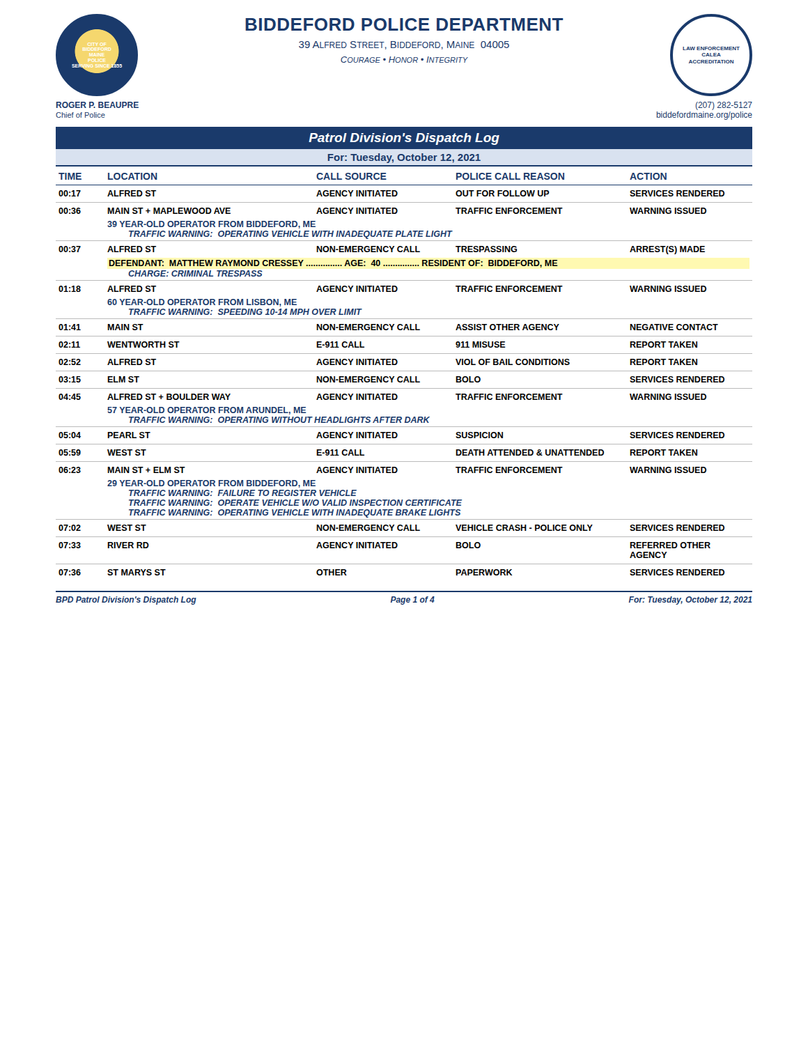CITY OF
BIDDEFORD
MAINE
POLICE
SERVING SINCE 1855
BIDDEFORD POLICE DEPARTMENT
39 ALFRED STREET, BIDDEFORD, MAINE 04005
COURAGE • HONOR • INTEGRITY
LAW ENFORCEMENT
CALEA
ACCREDITATION
ROGER P. BEAUPRE
Chief of Police
(207) 282-5127
biddefordmaine.org/police
Patrol Division's Dispatch Log
For: Tuesday, October 12, 2021
| TIME | LOCATION | CALL SOURCE | POLICE CALL REASON | ACTION |
| --- | --- | --- | --- | --- |
| 00:17 | ALFRED ST | AGENCY INITIATED | OUT FOR FOLLOW UP | SERVICES RENDERED |
| 00:36 | MAIN ST + MAPLEWOOD AVE | AGENCY INITIATED | TRAFFIC ENFORCEMENT | WARNING ISSUED |
| | 39 YEAR-OLD OPERATOR FROM BIDDEFORD, ME TRAFFIC WARNING: OPERATING VEHICLE WITH INADEQUATE PLATE LIGHT |
| 00:37 | ALFRED ST | NON-EMERGENCY CALL | TRESPASSING | ARREST(S) MADE |
| | DEFENDANT: MATTHEW RAYMOND CRESSEY ............... AGE: 40 ............... RESIDENT OF: BIDDEFORD, ME CHARGE: CRIMINAL TRESPASS |
| 01:18 | ALFRED ST | AGENCY INITIATED | TRAFFIC ENFORCEMENT | WARNING ISSUED |
| | 60 YEAR-OLD OPERATOR FROM LISBON, ME TRAFFIC WARNING: SPEEDING 10-14 MPH OVER LIMIT |
| 01:41 | MAIN ST | NON-EMERGENCY CALL | ASSIST OTHER AGENCY | NEGATIVE CONTACT |
| 02:11 | WENTWORTH ST | E-911 CALL | 911 MISUSE | REPORT TAKEN |
| 02:52 | ALFRED ST | AGENCY INITIATED | VIOL OF BAIL CONDITIONS | REPORT TAKEN |
| 03:15 | ELM ST | NON-EMERGENCY CALL | BOLO | SERVICES RENDERED |
| 04:45 | ALFRED ST + BOULDER WAY | AGENCY INITIATED | TRAFFIC ENFORCEMENT | WARNING ISSUED |
| | 57 YEAR-OLD OPERATOR FROM ARUNDEL, ME TRAFFIC WARNING: OPERATING WITHOUT HEADLIGHTS AFTER DARK |
| 05:04 | PEARL ST | AGENCY INITIATED | SUSPICION | SERVICES RENDERED |
| 05:59 | WEST ST | E-911 CALL | DEATH ATTENDED & UNATTENDED | REPORT TAKEN |
| 06:23 | MAIN ST + ELM ST | AGENCY INITIATED | TRAFFIC ENFORCEMENT | WARNING ISSUED |
| | 29 YEAR-OLD OPERATOR FROM BIDDEFORD, ME TRAFFIC WARNING: FAILURE TO REGISTER VEHICLE TRAFFIC WARNING: OPERATE VEHICLE W/O VALID INSPECTION CERTIFICATE TRAFFIC WARNING: OPERATING VEHICLE WITH INADEQUATE BRAKE LIGHTS |
| 07:02 | WEST ST | NON-EMERGENCY CALL | VEHICLE CRASH - POLICE ONLY | SERVICES RENDERED |
| 07:33 | RIVER RD | AGENCY INITIATED | BOLO | REFERRED OTHER AGENCY |
| 07:36 | ST MARYS ST | OTHER | PAPERWORK | SERVICES RENDERED |
BPD Patrol Division's Dispatch Log
Page 1 of 4
For: Tuesday, October 12, 2021